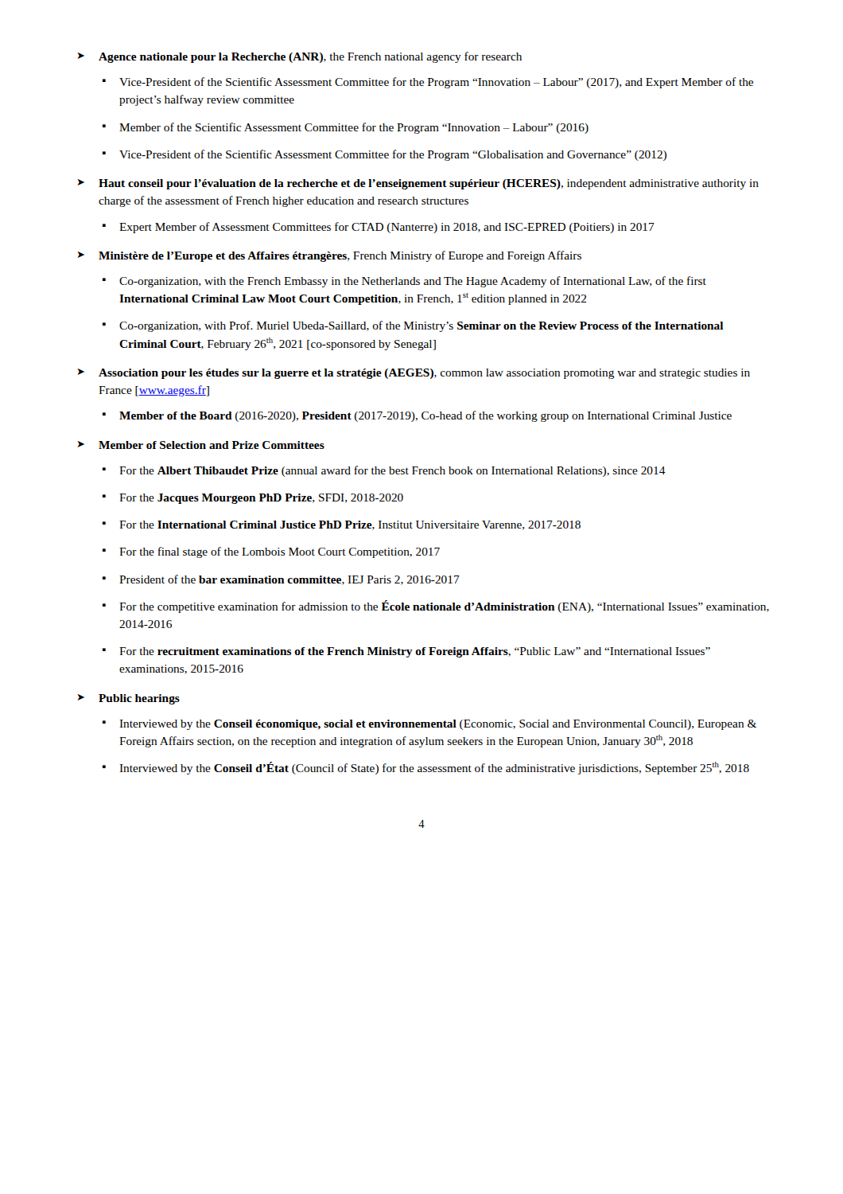Agence nationale pour la Recherche (ANR), the French national agency for research
Vice-President of the Scientific Assessment Committee for the Program “Innovation – Labour” (2017), and Expert Member of the project’s halfway review committee
Member of the Scientific Assessment Committee for the Program “Innovation – Labour” (2016)
Vice-President of the Scientific Assessment Committee for the Program “Globalisation and Governance” (2012)
Haut conseil pour l’évaluation de la recherche et de l’enseignement supérieur (HCERES), independent administrative authority in charge of the assessment of French higher education and research structures
Expert Member of Assessment Committees for CTAD (Nanterre) in 2018, and ISC-EPRED (Poitiers) in 2017
Ministère de l’Europe et des Affaires étrangères, French Ministry of Europe and Foreign Affairs
Co-organization, with the French Embassy in the Netherlands and The Hague Academy of International Law, of the first International Criminal Law Moot Court Competition, in French, 1st edition planned in 2022
Co-organization, with Prof. Muriel Ubeda-Saillard, of the Ministry’s Seminar on the Review Process of the International Criminal Court, February 26th, 2021 [co-sponsored by Senegal]
Association pour les études sur la guerre et la stratégie (AEGES), common law association promoting war and strategic studies in France [www.aeges.fr]
Member of the Board (2016-2020), President (2017-2019), Co-head of the working group on International Criminal Justice
Member of Selection and Prize Committees
For the Albert Thibaudet Prize (annual award for the best French book on International Relations), since 2014
For the Jacques Mourgeon PhD Prize, SFDI, 2018-2020
For the International Criminal Justice PhD Prize, Institut Universitaire Varenne, 2017-2018
For the final stage of the Lombois Moot Court Competition, 2017
President of the bar examination committee, IEJ Paris 2, 2016-2017
For the competitive examination for admission to the École nationale d’Administration (ENA), “International Issues” examination, 2014-2016
For the recruitment examinations of the French Ministry of Foreign Affairs, “Public Law” and “International Issues” examinations, 2015-2016
Public hearings
Interviewed by the Conseil économique, social et environnemental (Economic, Social and Environmental Council), European & Foreign Affairs section, on the reception and integration of asylum seekers in the European Union, January 30th, 2018
Interviewed by the Conseil d’État (Council of State) for the assessment of the administrative jurisdictions, September 25th, 2018
4